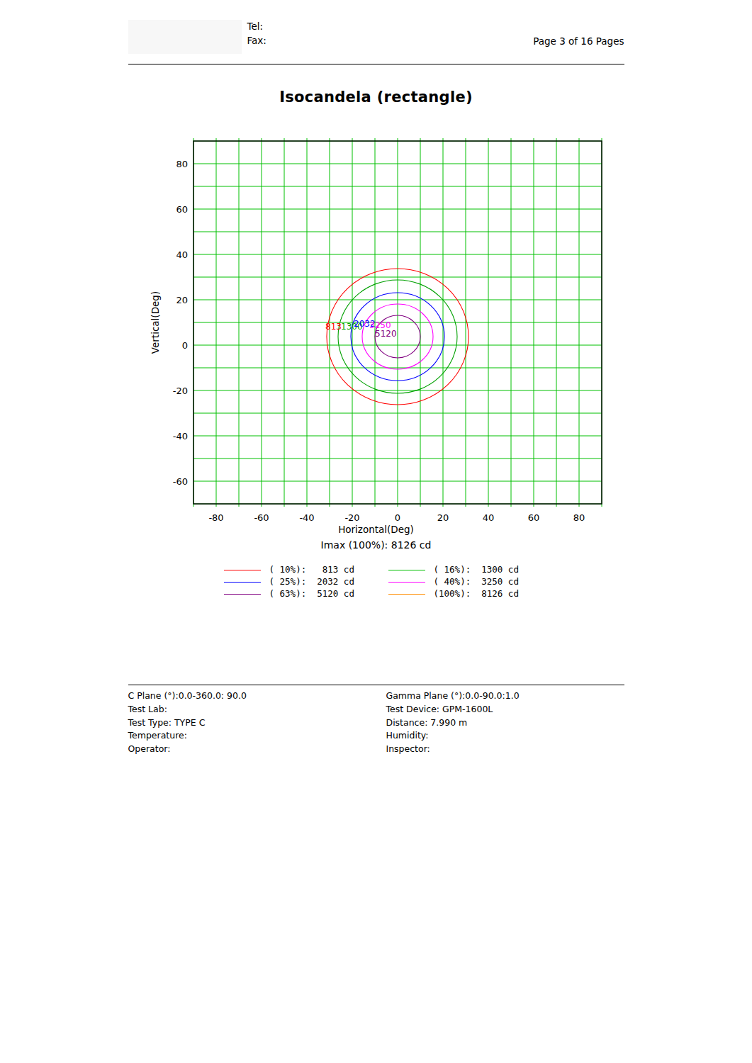Tel:
Fax:
Page 3 of 16 Pages
Isocandela (rectangle)
Vertical(Deg)
80 60 40 20 0 -20 -40 -60 -80 -80 -60 -40 -20 0 20 40 60 80 10% : 813 cd (red, outermost) 813 1300 2032 3250 5120
Horizontal(Deg)
Imax (100%): 8126 cd
| | ( 10%): 813 cd | | | ( 16%): 1300 cd |
| | ( 25%): 2032 cd | | | ( 40%): 3250 cd |
| | ( 63%): 5120 cd | | | (100%): 8126 cd |
| C Plane (°):0.0-360.0: 90.0 | Gamma Plane (°):0.0-90.0:1.0 |
| Test Lab: | Test Device: GPM-1600L |
| Test Type: TYPE C | Distance: 7.990 m |
| Temperature: | Humidity: |
| Operator: | Inspector: |